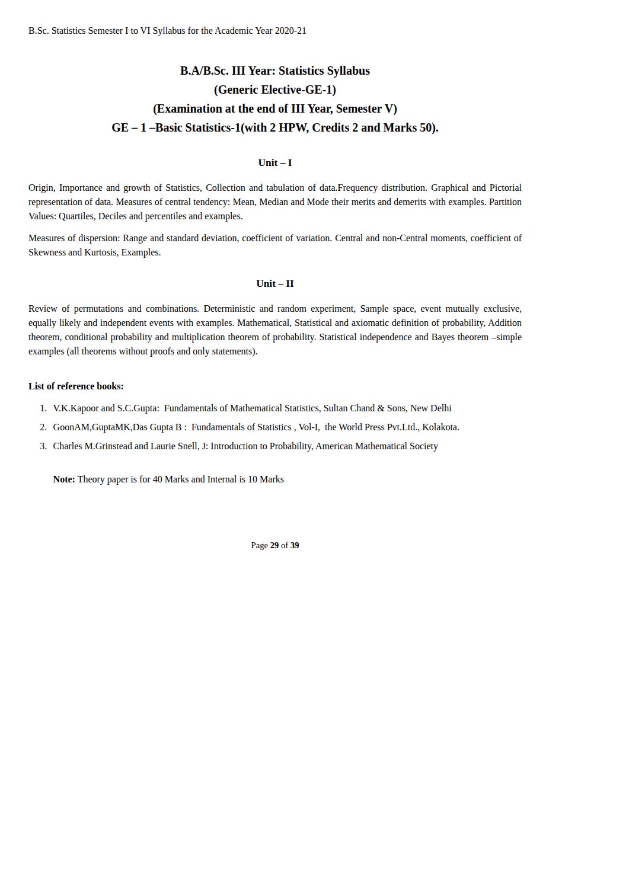B.Sc. Statistics Semester I to VI Syllabus for the Academic Year 2020-21
B.A/B.Sc. III Year: Statistics Syllabus
(Generic Elective-GE-1)
(Examination at the end of III Year, Semester V)
GE – 1 –Basic Statistics-1(with 2 HPW, Credits 2 and Marks 50).
Unit – I
Origin, Importance and growth of Statistics, Collection and tabulation of data.Frequency distribution. Graphical and Pictorial representation of data. Measures of central tendency: Mean, Median and Mode their merits and demerits with examples. Partition Values: Quartiles, Deciles and percentiles and examples.
Measures of dispersion: Range and standard deviation, coefficient of variation. Central and non-Central moments, coefficient of Skewness and Kurtosis, Examples.
Unit – II
Review of permutations and combinations. Deterministic and random experiment, Sample space, event mutually exclusive, equally likely and independent events with examples. Mathematical, Statistical and axiomatic definition of probability, Addition theorem, conditional probability and multiplication theorem of probability. Statistical independence and Bayes theorem –simple examples (all theorems without proofs and only statements).
List of reference books:
V.K.Kapoor and S.C.Gupta: Fundamentals of Mathematical Statistics, Sultan Chand & Sons, New Delhi
GoonAM,GuptaMK,Das Gupta B : Fundamentals of Statistics , Vol-I, the World Press Pvt.Ltd., Kolakota.
Charles M.Grinstead and Laurie Snell, J: Introduction to Probability, American Mathematical Society
Note: Theory paper is for 40 Marks and Internal is 10 Marks
Page 29 of 39